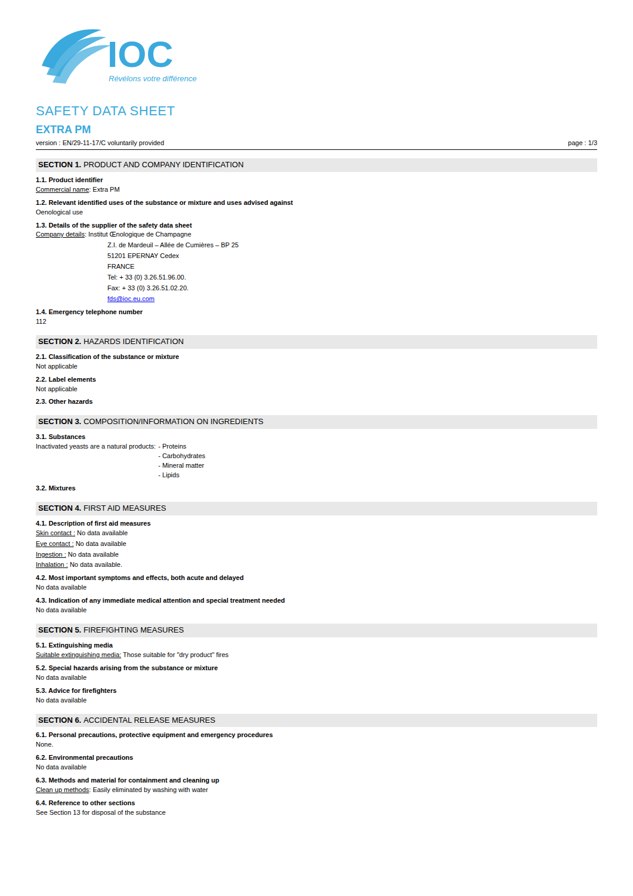IOC Révélons votre différence
SAFETY DATA SHEET
EXTRA PM
version : EN/29-11-17/C voluntarily provided page : 1/3
SECTION 1. PRODUCT AND COMPANY IDENTIFICATION
1.1. Product identifier
Commercial name: Extra PM
1.2. Relevant identified uses of the substance or mixture and uses advised against
Oenological use
1.3. Details of the supplier of the safety data sheet
Company details: Institut Œnologique de Champagne
Z.I. de Mardeuil – Allée de Cumières – BP 25
51201 EPERNAY Cedex
FRANCE
Tel: + 33 (0) 3.26.51.96.00.
Fax: + 33 (0) 3.26.51.02.20.
fds@ioc.eu.com
1.4. Emergency telephone number
112
SECTION 2. HAZARDS IDENTIFICATION
2.1. Classification of the substance or mixture
Not applicable
2.2. Label elements
Not applicable
2.3. Other hazards
SECTION 3. COMPOSITION/INFORMATION ON INGREDIENTS
3.1. Substances
| Inactivated yeasts are a natural products: | - Proteins |
| | - Carbohydrates |
| | - Mineral matter |
| | - Lipids |
3.2. Mixtures
SECTION 4. FIRST AID MEASURES
4.1. Description of first aid measures
Skin contact : No data available
Eye contact : No data available
Ingestion : No data available
Inhalation : No data available.
4.2. Most important symptoms and effects, both acute and delayed
No data available
4.3. Indication of any immediate medical attention and special treatment needed
No data available
SECTION 5. FIREFIGHTING MEASURES
5.1. Extinguishing media
Suitable extinguishing media: Those suitable for "dry product" fires
5.2. Special hazards arising from the substance or mixture
No data available
5.3. Advice for firefighters
No data available
SECTION 6. ACCIDENTAL RELEASE MEASURES
6.1. Personal precautions, protective equipment and emergency procedures
None.
6.2. Environmental precautions
No data available
6.3. Methods and material for containment and cleaning up
Clean up methods: Easily eliminated by washing with water
6.4. Reference to other sections
See Section 13 for disposal of the substance